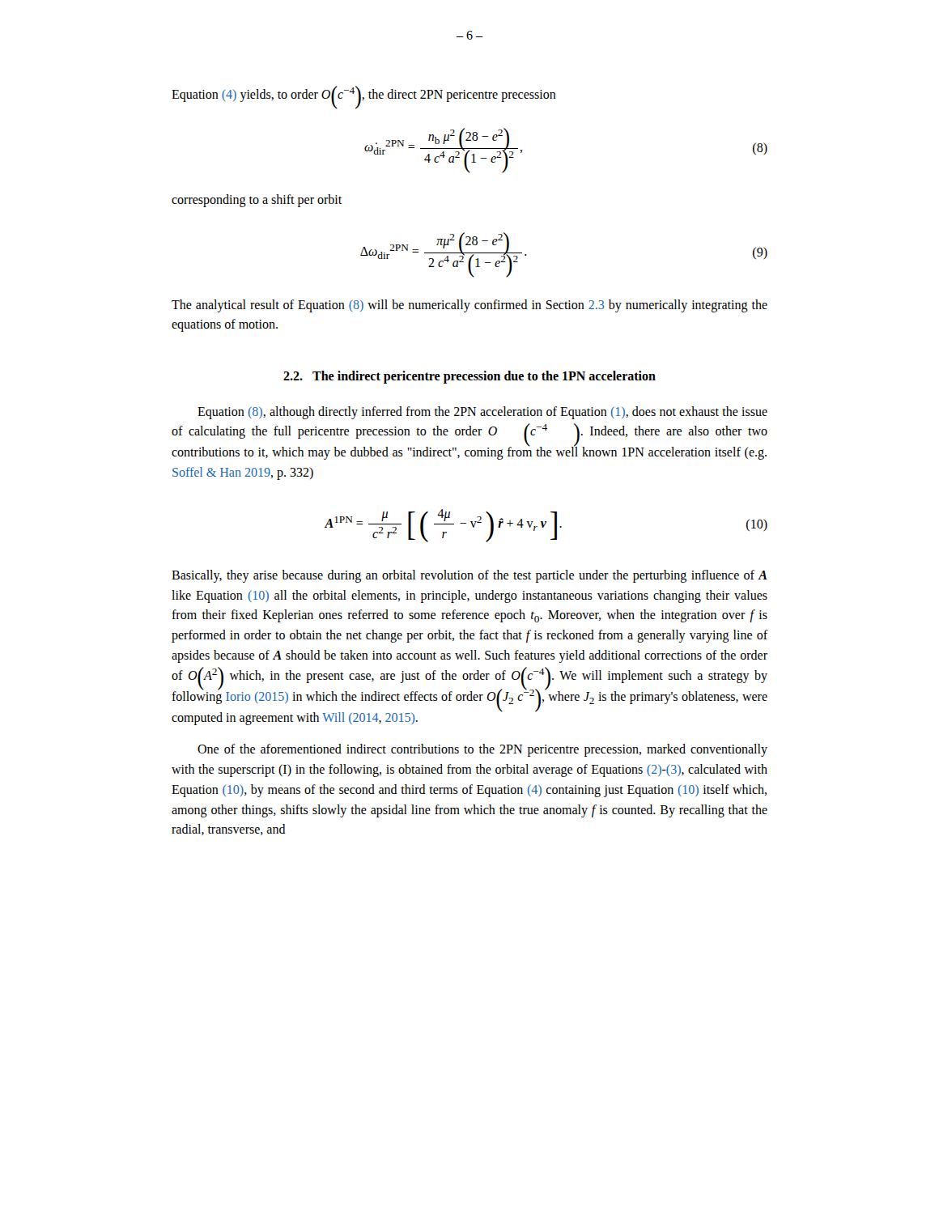– 6 –
Equation (4) yields, to order O(c−4), the direct 2PN pericentre precession
ω̇dir2PN = nb μ2 (28 − e2) 4 c4 a2 (1 − e2)2 ,
(8)
corresponding to a shift per orbit
Δωdir2PN = πμ2 (28 − e2) 2 c4 a2 (1 − e2)2 .
(9)
The analytical result of Equation (8) will be numerically confirmed in Section 2.3 by numerically integrating the equations of motion.
2.2. The indirect pericentre precession due to the 1PN acceleration
Equation (8), although directly inferred from the 2PN acceleration of Equation (1), does not exhaust the issue of calculating the full pericentre precession to the order O(c−4). Indeed, there are also other two contributions to it, which may be dubbed as "indirect", coming from the well known 1PN acceleration itself (e.g. Soffel & Han 2019, p. 332)
A1PN = μ c2 r2 [ ( 4μ r − v2 ) r̂ + 4 vr v ].
(10)
Basically, they arise because during an orbital revolution of the test particle under the perturbing influence of A like Equation (10) all the orbital elements, in principle, undergo instantaneous variations changing their values from their fixed Keplerian ones referred to some reference epoch t0. Moreover, when the integration over f is performed in order to obtain the net change per orbit, the fact that f is reckoned from a generally varying line of apsides because of A should be taken into account as well. Such features yield additional corrections of the order of O(A2) which, in the present case, are just of the order of O(c−4). We will implement such a strategy by following Iorio (2015) in which the indirect effects of order O(J2 c−2), where J2 is the primary's oblateness, were computed in agreement with Will (2014, 2015).
One of the aforementioned indirect contributions to the 2PN pericentre precession, marked conventionally with the superscript (I) in the following, is obtained from the orbital average of Equations (2)-(3), calculated with Equation (10), by means of the second and third terms of Equation (4) containing just Equation (10) itself which, among other things, shifts slowly the apsidal line from which the true anomaly f is counted. By recalling that the radial, transverse, and